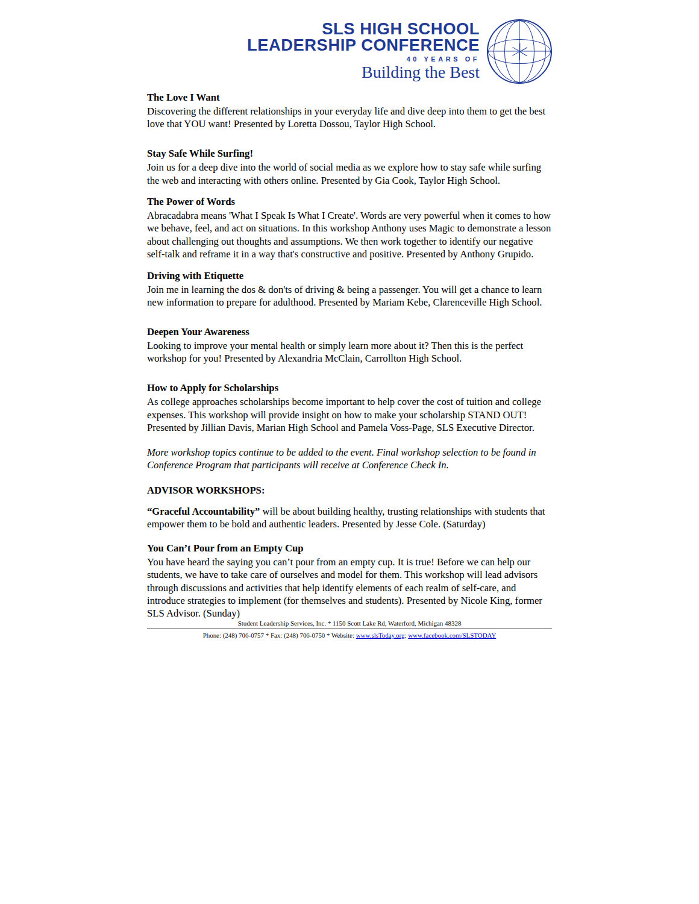SLS HIGH SCHOOL
LEADERSHIP CONFERENCE
40 YEARS OF
Building the Best
The Love I Want
Discovering the different relationships in your everyday life and dive deep into them to get the best love that YOU want! Presented by Loretta Dossou, Taylor High School.
Stay Safe While Surfing!
Join us for a deep dive into the world of social media as we explore how to stay safe while surfing the web and interacting with others online. Presented by Gia Cook, Taylor High School.
The Power of Words
Abracadabra means 'What I Speak Is What I Create'. Words are very powerful when it comes to how we behave, feel, and act on situations. In this workshop Anthony uses Magic to demonstrate a lesson about challenging out thoughts and assumptions. We then work together to identify our negative self-talk and reframe it in a way that's constructive and positive. Presented by Anthony Grupido.
Driving with Etiquette
Join me in learning the dos & don'ts of driving & being a passenger. You will get a chance to learn new information to prepare for adulthood. Presented by Mariam Kebe, Clarenceville High School.
Deepen Your Awareness
Looking to improve your mental health or simply learn more about it? Then this is the perfect workshop for you! Presented by Alexandria McClain, Carrollton High School.
How to Apply for Scholarships
As college approaches scholarships become important to help cover the cost of tuition and college expenses. This workshop will provide insight on how to make your scholarship STAND OUT!
Presented by Jillian Davis, Marian High School and Pamela Voss-Page, SLS Executive Director.
More workshop topics continue to be added to the event. Final workshop selection to be found in Conference Program that participants will receive at Conference Check In.
ADVISOR WORKSHOPS:
“Graceful Accountability” will be about building healthy, trusting relationships with students that empower them to be bold and authentic leaders. Presented by Jesse Cole. (Saturday)
You Can’t Pour from an Empty Cup
You have heard the saying you can’t pour from an empty cup. It is true! Before we can help our students, we have to take care of ourselves and model for them. This workshop will lead advisors through discussions and activities that help identify elements of each realm of self-care, and introduce strategies to implement (for themselves and students). Presented by Nicole King, former SLS Advisor. (Sunday)
Student Leadership Services, Inc. * 1150 Scott Lake Rd, Waterford, Michigan 48328
Phone: (248) 706-0757 * Fax: (248) 706-0750 * Website: www.slsToday.org; www.facebook.com/SLSTODAY